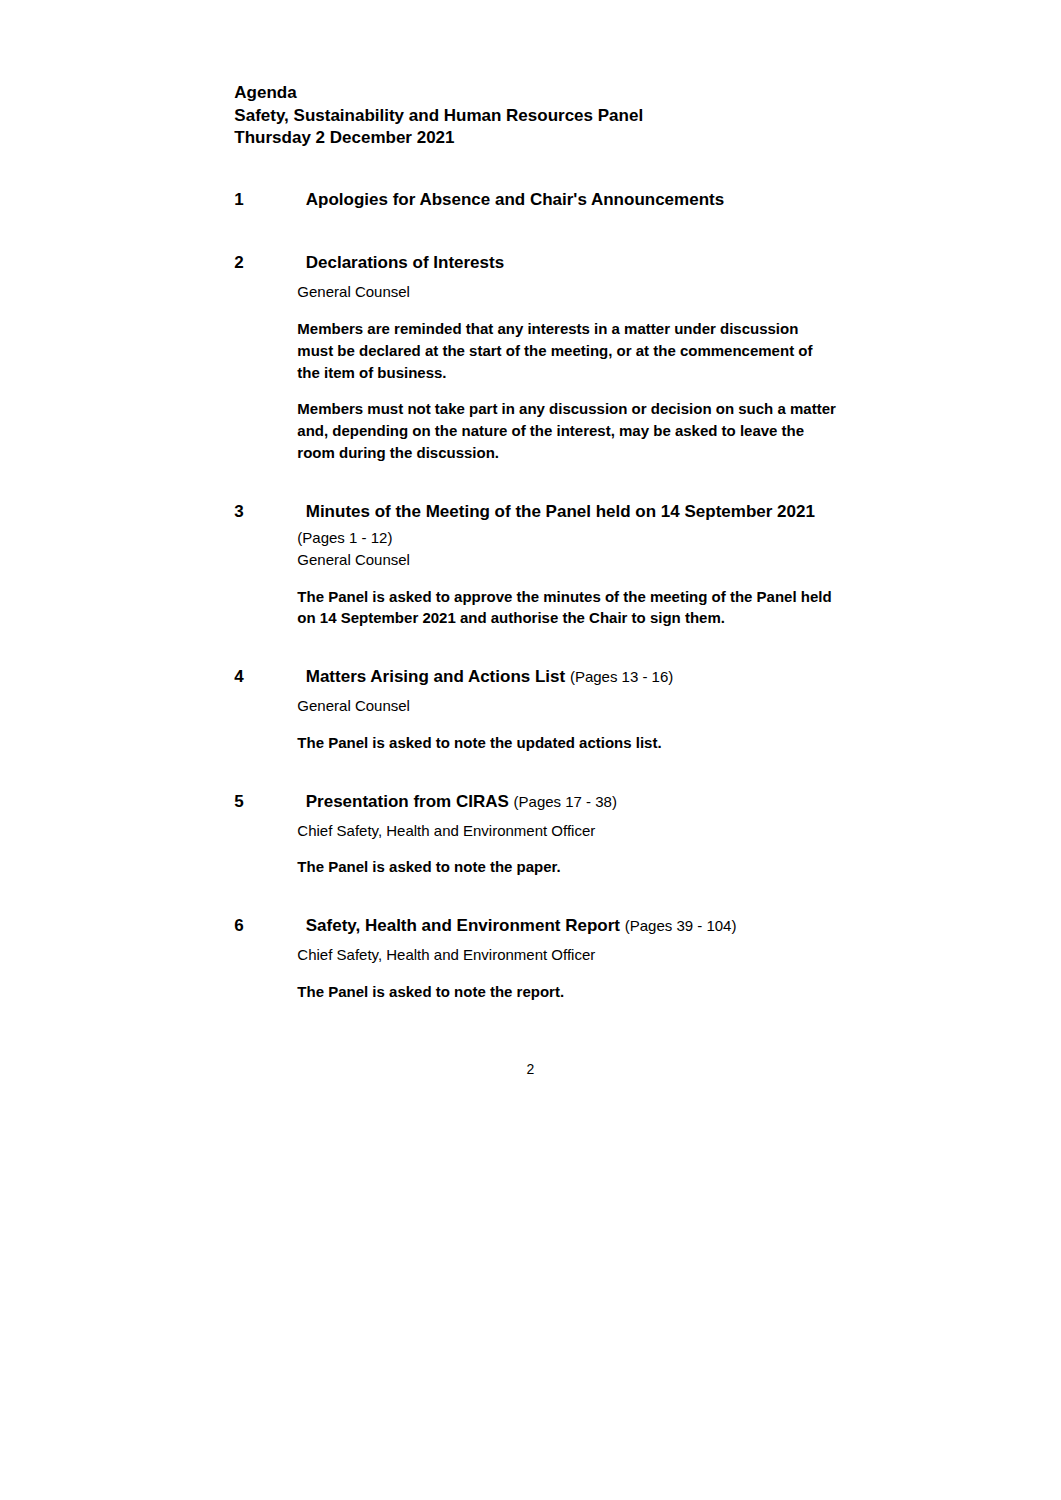Agenda Safety, Sustainability and Human Resources Panel Thursday 2 December 2021
1
Apologies for Absence and Chair's Announcements
2
Declarations of Interests
General Counsel
Members are reminded that any interests in a matter under discussion must be declared at the start of the meeting, or at the commencement of the item of business.
Members must not take part in any discussion or decision on such a matter and, depending on the nature of the interest, may be asked to leave the room during the discussion.
3
Minutes of the Meeting of the Panel held on 14 September 2021
(Pages 1 - 12)
General Counsel
The Panel is asked to approve the minutes of the meeting of the Panel held on 14 September 2021 and authorise the Chair to sign them.
4
Matters Arising and Actions List (Pages 13 - 16)
General Counsel
The Panel is asked to note the updated actions list.
5
Presentation from CIRAS (Pages 17 - 38)
Chief Safety, Health and Environment Officer
The Panel is asked to note the paper.
6
Safety, Health and Environment Report (Pages 39 - 104)
Chief Safety, Health and Environment Officer
The Panel is asked to note the report.
2